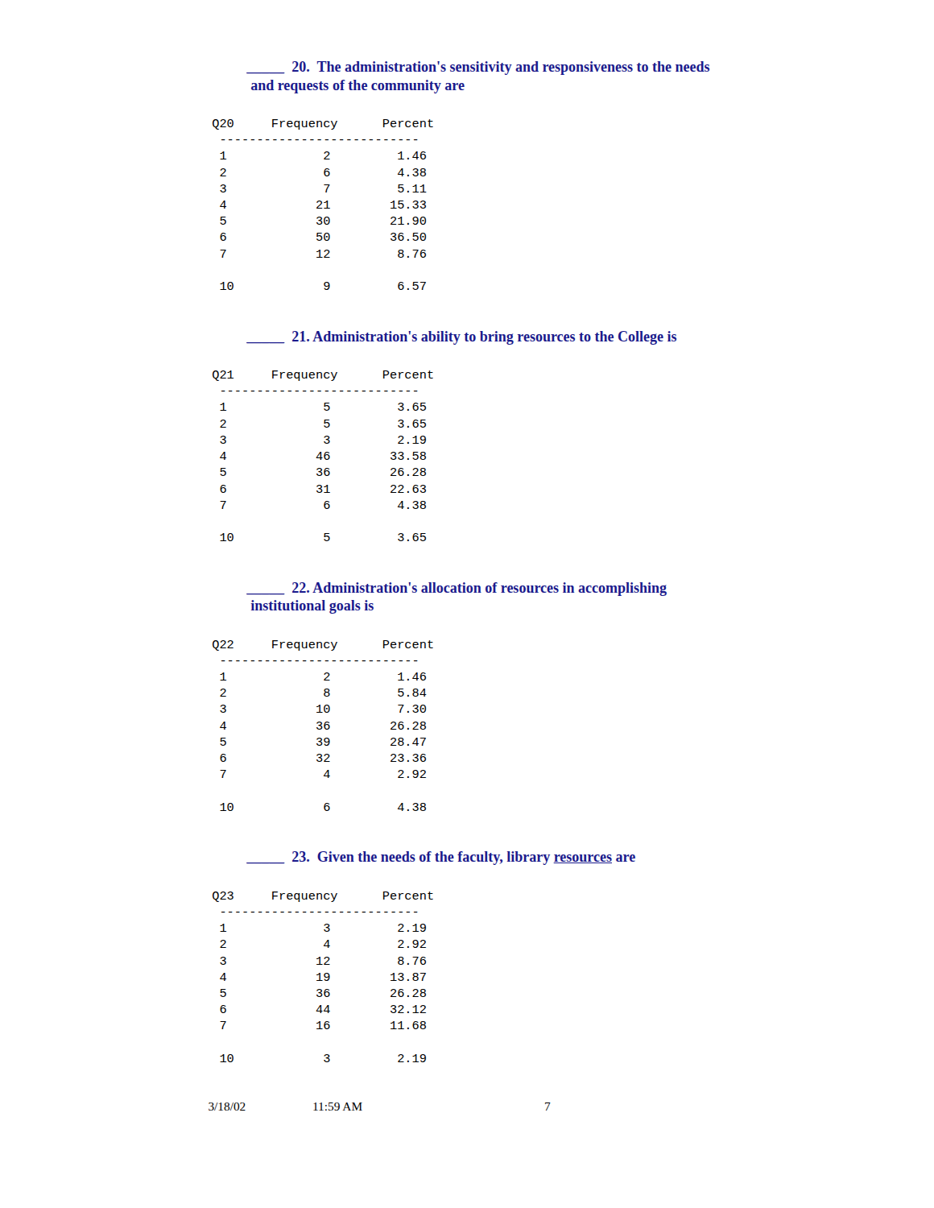_____ 20. The administration's sensitivity and responsiveness to the needs and requests of the community are
Q20     Frequency      Percent
 ---------------------------
 1             2         1.46
 2             6         4.38
 3             7         5.11
 4            21        15.33
 5            30        21.90
 6            50        36.50
 7            12         8.76

 10            9         6.57
_____ 21. Administration's ability to bring resources to the College is
Q21     Frequency      Percent
 ---------------------------
 1             5         3.65
 2             5         3.65
 3             3         2.19
 4            46        33.58
 5            36        26.28
 6            31        22.63
 7             6         4.38

 10            5         3.65
_____ 22. Administration's allocation of resources in accomplishing institutional goals is
Q22     Frequency      Percent
 ---------------------------
 1             2         1.46
 2             8         5.84
 3            10         7.30
 4            36        26.28
 5            39        28.47
 6            32        23.36
 7             4         2.92

 10            6         4.38
_____ 23. Given the needs of the faculty, library resources are
Q23     Frequency      Percent
 ---------------------------
 1             3         2.19
 2             4         2.92
 3            12         8.76
 4            19        13.87
 5            36        26.28
 6            44        32.12
 7            16        11.68

 10            3         2.19
3/18/02 11:59 AM 7